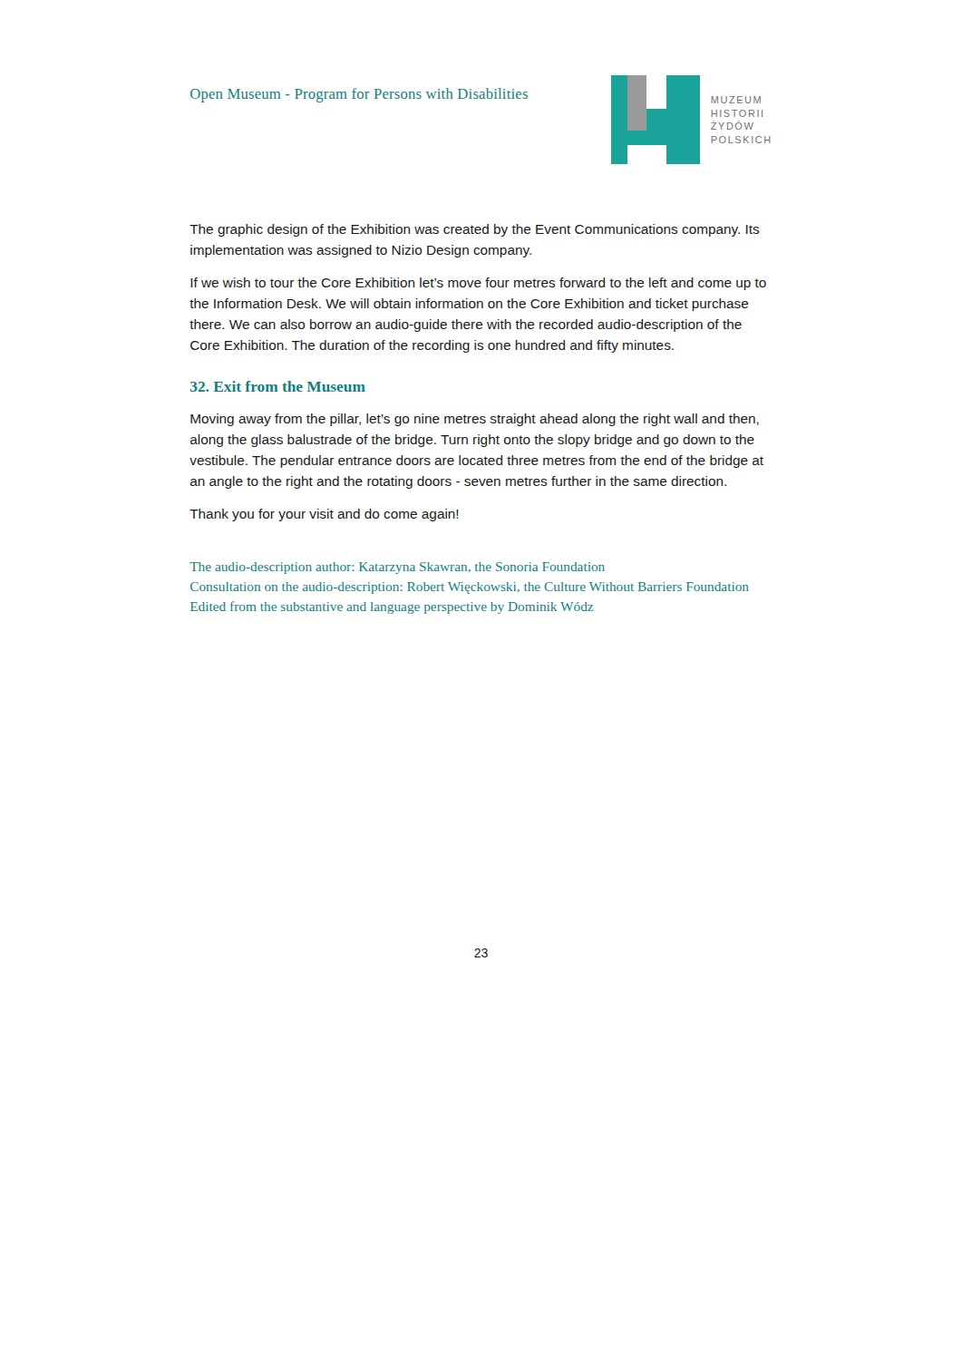Open Museum - Program for Persons with Disabilities
Muzeum
Historii
Żydów
Polskich
The graphic design of the Exhibition was created by the Event Communications company. Its implementation was assigned to Nizio Design company.
If we wish to tour the Core Exhibition let’s move four metres forward to the left and come up to the Information Desk. We will obtain information on the Core Exhibition and ticket purchase there. We can also borrow an audio-guide there with the recorded audio-description of the Core Exhibition. The duration of the recording is one hundred and fifty minutes.
32. Exit from the Museum
Moving away from the pillar, let’s go nine metres straight ahead along the right wall and then, along the glass balustrade of the bridge. Turn right onto the slopy bridge and go down to the vestibule. The pendular entrance doors are located three metres from the end of the bridge at an angle to the right and the rotating doors - seven metres further in the same direction.
Thank you for your visit and do come again!
The audio-description author: Katarzyna Skawran, the Sonoria Foundation
Consultation on the audio-description: Robert Więckowski, the Culture Without Barriers Foundation
Edited from the substantive and language perspective by Dominik Wódz
23